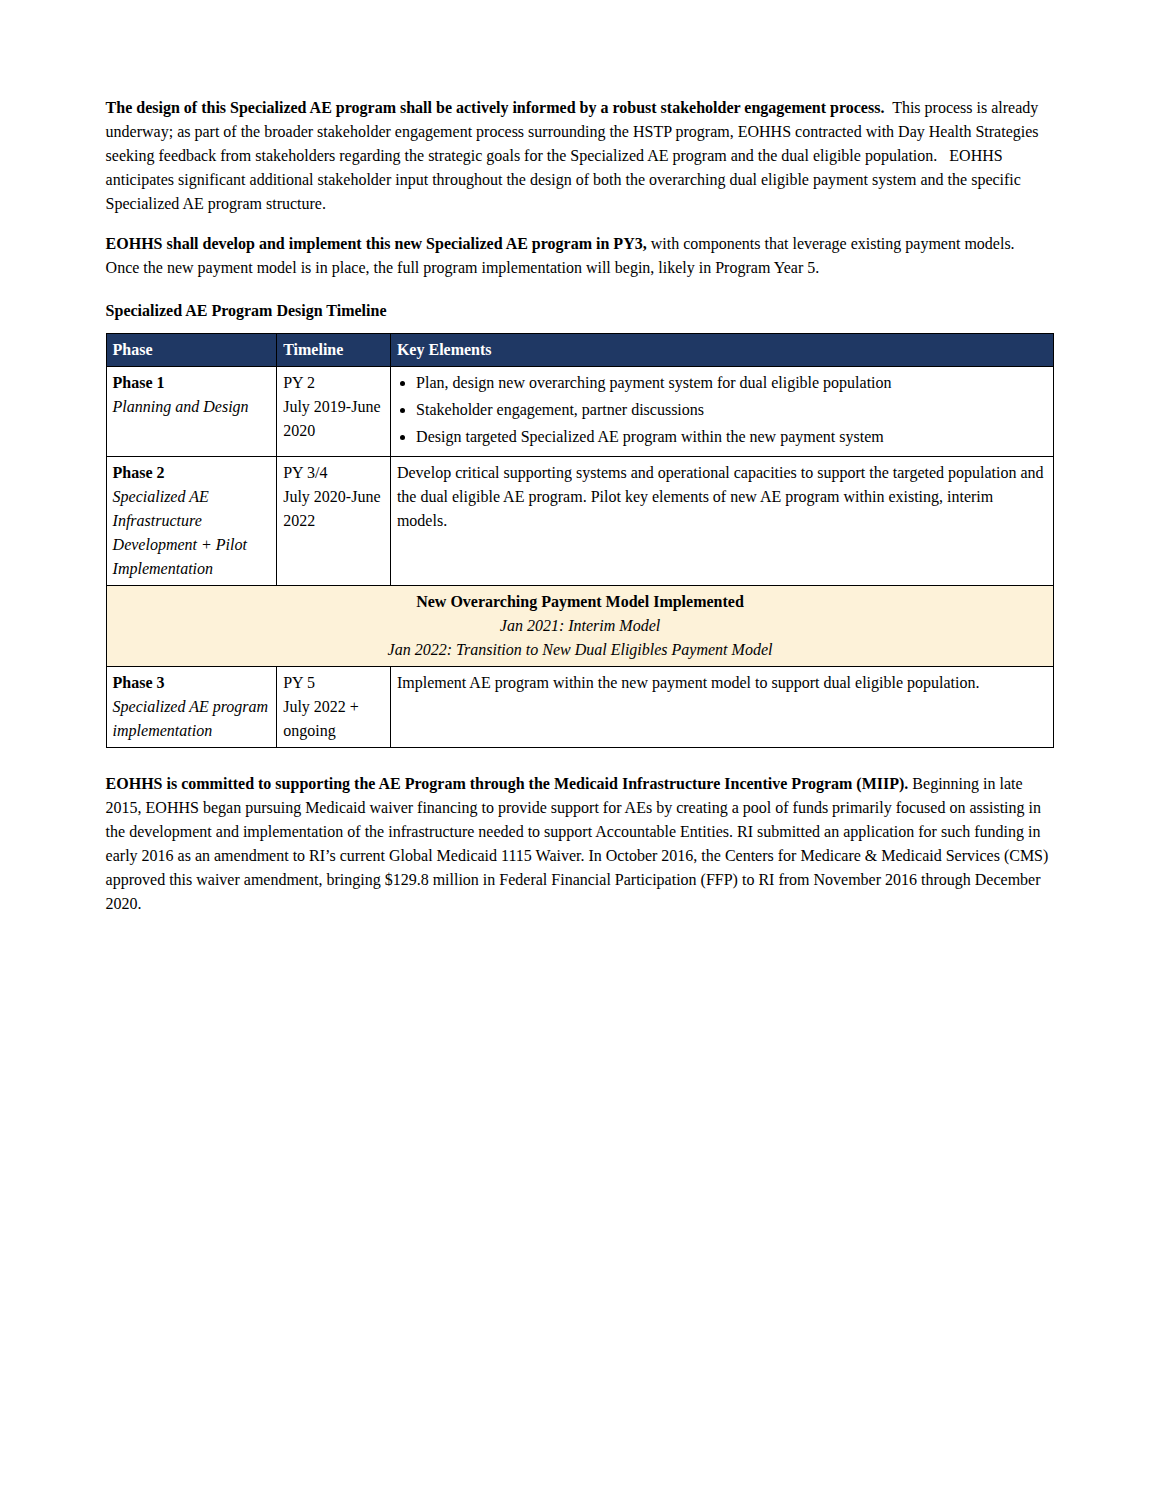The design of this Specialized AE program shall be actively informed by a robust stakeholder engagement process. This process is already underway; as part of the broader stakeholder engagement process surrounding the HSTP program, EOHHS contracted with Day Health Strategies seeking feedback from stakeholders regarding the strategic goals for the Specialized AE program and the dual eligible population. EOHHS anticipates significant additional stakeholder input throughout the design of both the overarching dual eligible payment system and the specific Specialized AE program structure.
EOHHS shall develop and implement this new Specialized AE program in PY3, with components that leverage existing payment models. Once the new payment model is in place, the full program implementation will begin, likely in Program Year 5.
Specialized AE Program Design Timeline
| Phase | Timeline | Key Elements |
| --- | --- | --- |
| Phase 1 Planning and Design | PY 2 July 2019-June 2020 | Plan, design new overarching payment system for dual eligible population Stakeholder engagement, partner discussions Design targeted Specialized AE program within the new payment system |
| Phase 2 Specialized AE Infrastructure Development + Pilot Implementation | PY 3/4 July 2020-June 2022 | Develop critical supporting systems and operational capacities to support the targeted population and the dual eligible AE program. Pilot key elements of new AE program within existing, interim models. |
| New Overarching Payment Model Implemented Jan 2021: Interim Model Jan 2022: Transition to New Dual Eligibles Payment Model |
| Phase 3 Specialized AE program implementation | PY 5 July 2022 + ongoing | Implement AE program within the new payment model to support dual eligible population. |
EOHHS is committed to supporting the AE Program through the Medicaid Infrastructure Incentive Program (MIIP). Beginning in late 2015, EOHHS began pursuing Medicaid waiver financing to provide support for AEs by creating a pool of funds primarily focused on assisting in the development and implementation of the infrastructure needed to support Accountable Entities. RI submitted an application for such funding in early 2016 as an amendment to RI’s current Global Medicaid 1115 Waiver. In October 2016, the Centers for Medicare & Medicaid Services (CMS) approved this waiver amendment, bringing $129.8 million in Federal Financial Participation (FFP) to RI from November 2016 through December 2020.